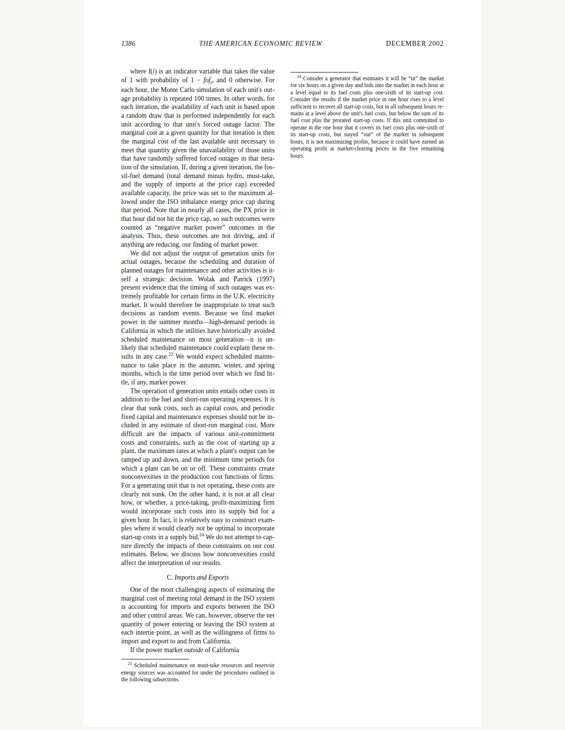1386 The American Economic Review December 2002
where I(i) is an indicator variable that takes the value of 1 with probability of 1 − fofi, and 0 otherwise. For each hour, the Monte Carlo simulation of each unit's outage probability is repeated 100 times. In other words, for each iteration, the availability of each unit is based upon a random draw that is performed independently for each unit according to that unit's forced outage factor. The marginal cost at a given quantity for that iteration is then the marginal cost of the last available unit necessary to meet that quantity given the unavailability of those units that have randomly suffered forced outages in that iteration of the simulation. If, during a given iteration, the fossil-fuel demand (total demand minus hydro, must-take, and the supply of imports at the price cap) exceeded available capacity, the price was set to the maximum allowed under the ISO imbalance energy price cap during that period. Note that in nearly all cases, the PX price in that hour did not hit the price cap, so such outcomes were counted as “negative market power” outcomes in the analysis. Thus, these outcomes are not driving, and if anything are reducing, our finding of market power.
We did not adjust the output of generation units for actual outages, because the scheduling and duration of planned outages for maintenance and other activities is itself a strategic decision. Wolak and Patrick (1997) present evidence that the timing of such outages was extremely profitable for certain firms in the U.K. electricity market. It would therefore be inappropriate to treat such decisions as random events. Because we find market power in the summer months—high-demand periods in California in which the utilities have historically avoided scheduled maintenance on most generation—it is unlikely that scheduled maintenance could explain these results in any case.23 We would expect scheduled maintenance to take place in the autumn, winter, and spring months, which is the time period over which we find little, if any, market power.
The operation of generation units entails other costs in addition to the fuel and short-run operating expenses. It is clear that sunk costs, such as capital costs, and periodic fixed capital and maintenance expenses should not be included in any estimate of short-run marginal cost. More difficult are the impacts of various unit-commitment costs and constraints, such as the cost of starting up a plant, the maximum rates at which a plant's output can be ramped up and down, and the minimum time periods for which a plant can be on or off. These constraints create nonconvexities in the production cost functions of firms. For a generating unit that is not operating, these costs are clearly not sunk. On the other hand, it is not at all clear how, or whether, a price-taking, profit-maximizing firm would incorporate such costs into its supply bid for a given hour. In fact, it is relatively easy to construct examples where it would clearly not be optimal to incorporate start-up costs in a supply bid.24 We do not attempt to capture directly the impacts of these constraints on our cost estimates. Below, we discuss how nonconvexities could affect the interpretation of our results.
C. Imports and Exports
One of the most challenging aspects of estimating the marginal cost of meeting total demand in the ISO system is accounting for imports and exports between the ISO and other control areas. We can, however, observe the net quantity of power entering or leaving the ISO system at each intertie point, as well as the willingness of firms to import and export to and from California.
If the power market outside of California
23 Scheduled maintenance on must-take resources and reservoir energy sources was accounted for under the procedures outlined in the following subsections.
24 Consider a generator that estimates it will be “in” the market for six hours on a given day and bids into the market in each hour at a level equal to its fuel costs plus one-sixth of its start-up cost. Consider the results if the market price in one hour rises to a level sufficient to recover all start-up costs, but in all subsequent hours remains at a level above the unit's fuel costs, but below the sum of its fuel cost plus the prorated start-up costs. If this unit committed to operate in the one hour that it covers its fuel costs plus one-sixth of its start-up costs, but stayed “out” of the market in subsequent hours, it is not maximizing profits, because it could have earned an operating profit at market-clearing prices in the five remaining hours.